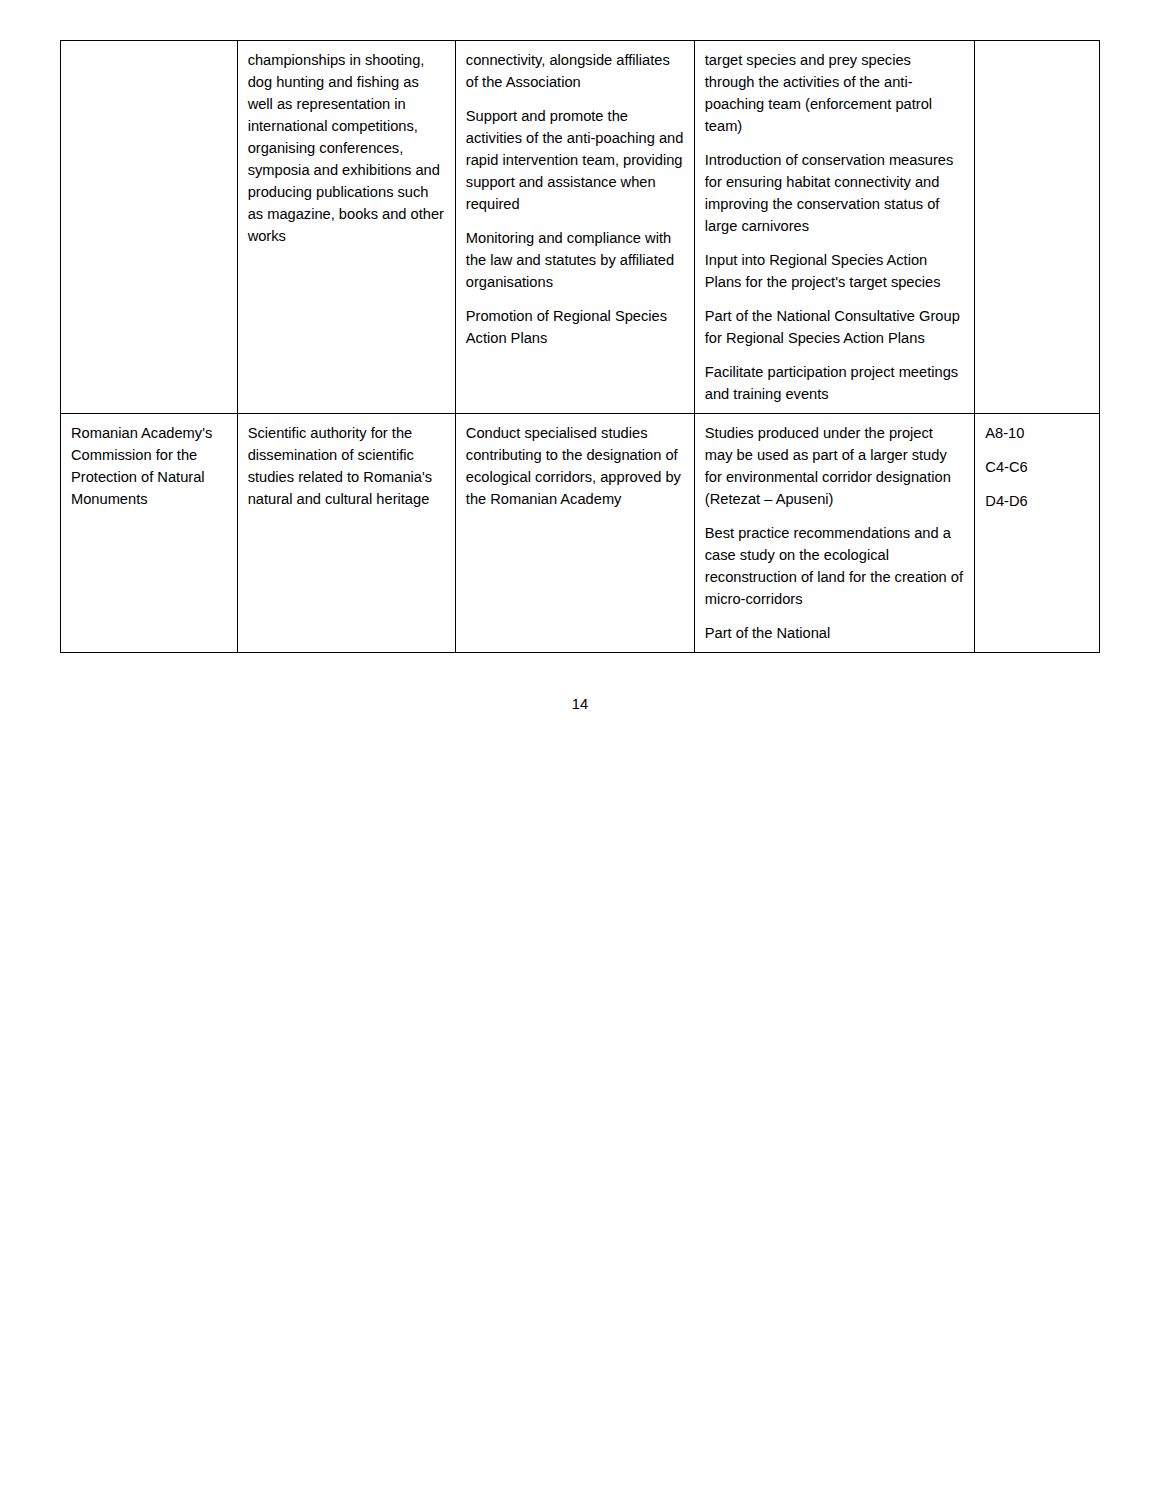| | championships in shooting, dog hunting and fishing as well as representation in international competitions, organising conferences, symposia and exhibitions and producing publications such as magazine, books and other works | connectivity, alongside affiliates of the Association Support and promote the activities of the anti-poaching and rapid intervention team, providing support and assistance when required Monitoring and compliance with the law and statutes by affiliated organisations Promotion of Regional Species Action Plans | target species and prey species through the activities of the anti-poaching team (enforcement patrol team) Introduction of conservation measures for ensuring habitat connectivity and improving the conservation status of large carnivores Input into Regional Species Action Plans for the project's target species Part of the National Consultative Group for Regional Species Action Plans Facilitate participation project meetings and training events | |
| Romanian Academy's Commission for the Protection of Natural Monuments | Scientific authority for the dissemination of scientific studies related to Romania's natural and cultural heritage | Conduct specialised studies contributing to the designation of ecological corridors, approved by the Romanian Academy | Studies produced under the project may be used as part of a larger study for environmental corridor designation (Retezat – Apuseni) Best practice recommendations and a case study on the ecological reconstruction of land for the creation of micro-corridors Part of the National | A8-10 C4-C6 D4-D6 |
14